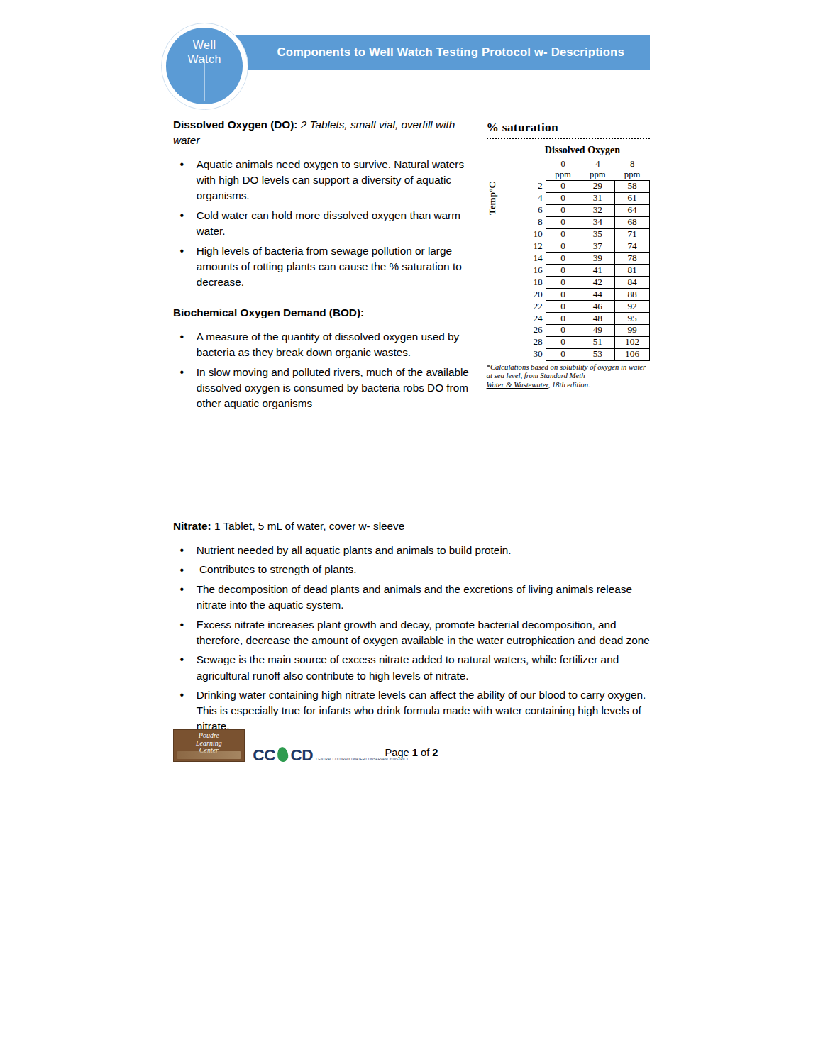Components to Well Watch Testing Protocol w- Descriptions
Well Watch
Dissolved Oxygen (DO): 2 Tablets, small vial, overfill with water
Aquatic animals need oxygen to survive. Natural waters with high DO levels can support a diversity of aquatic organisms.
Cold water can hold more dissolved oxygen than warm water.
High levels of bacteria from sewage pollution or large amounts of rotting plants can cause the % saturation to decrease.
Biochemical Oxygen Demand (BOD):
A measure of the quantity of dissolved oxygen used by bacteria as they break down organic wastes.
In slow moving and polluted rivers, much of the available dissolved oxygen is consumed by bacteria robs DO from other aquatic organisms
% saturation
Temp°C
Dissolved Oxygen
| | 0 ppm | 4 ppm | 8 ppm |
| 2 | 0 | 29 | 58 |
| 4 | 0 | 31 | 61 |
| 6 | 0 | 32 | 64 |
| 8 | 0 | 34 | 68 |
| 10 | 0 | 35 | 71 |
| 12 | 0 | 37 | 74 |
| 14 | 0 | 39 | 78 |
| 16 | 0 | 41 | 81 |
| 18 | 0 | 42 | 84 |
| 20 | 0 | 44 | 88 |
| 22 | 0 | 46 | 92 |
| 24 | 0 | 48 | 95 |
| 26 | 0 | 49 | 99 |
| 28 | 0 | 51 | 102 |
| 30 | 0 | 53 | 106 |
*Calculations based on solubility of oxygen in water at sea level, from Standard Meth
Water & Wastewater, 18th edition.
Nitrate: 1 Tablet, 5 mL of water, cover w- sleeve
Nutrient needed by all aquatic plants and animals to build protein.
Contributes to strength of plants.
The decomposition of dead plants and animals and the excretions of living animals release nitrate into the aquatic system.
Excess nitrate increases plant growth and decay, promote bacterial decomposition, and therefore, decrease the amount of oxygen available in the water eutrophication and dead zone
Sewage is the main source of excess nitrate added to natural waters, while fertilizer and agricultural runoff also contribute to high levels of nitrate.
Drinking water containing high nitrate levels can affect the ability of our blood to carry oxygen. This is especially true for infants who drink formula made with water containing high levels of nitrate.
Poudre Learning Center
CC CD CENTRAL COLORADO WATER CONSERVANCY DISTRICT
Page 1 of 2